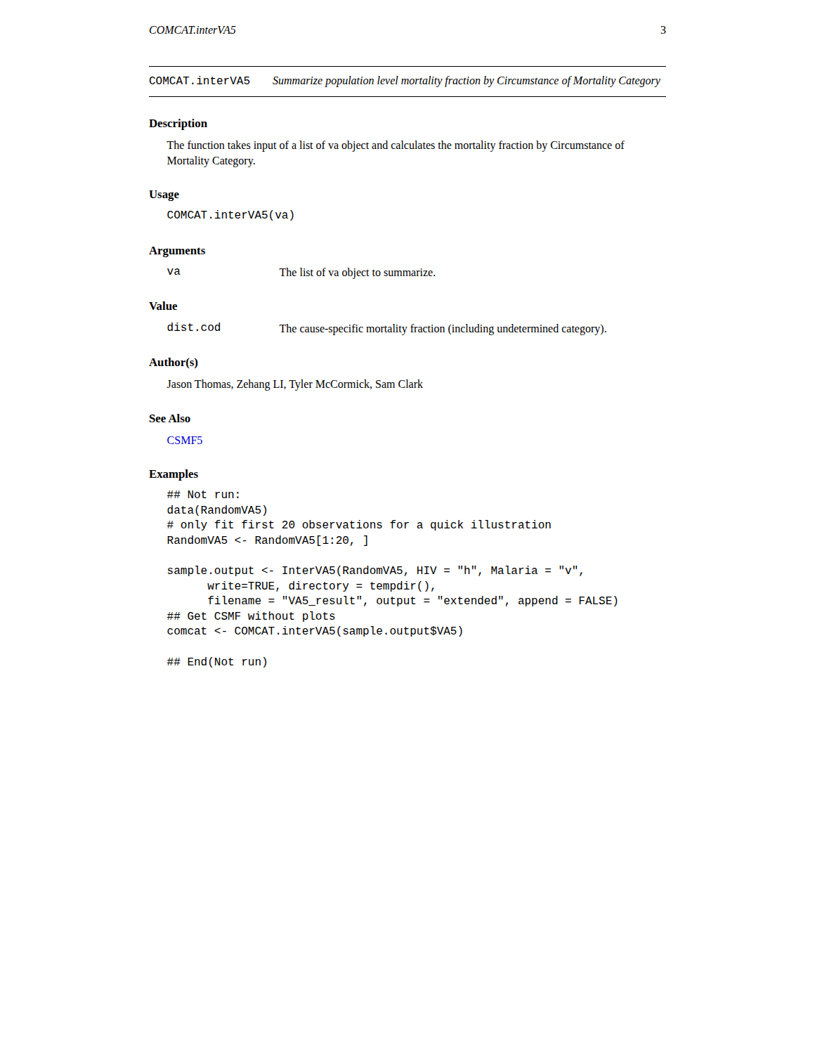COMCAT.interVA5 3
COMCAT.interVA5 Summarize population level mortality fraction by Circumstance of Mortality Category
Description
The function takes input of a list of va object and calculates the mortality fraction by Circumstance of Mortality Category.
Usage
COMCAT.interVA5(va)
Arguments
va
The list of va object to summarize.
Value
dist.cod
The cause-specific mortality fraction (including undetermined category).
Author(s)
Jason Thomas, Zehang LI, Tyler McCormick, Sam Clark
See Also
CSMF5
Examples
## Not run: 
data(RandomVA5)
# only fit first 20 observations for a quick illustration
RandomVA5 <- RandomVA5[1:20, ]

sample.output <- InterVA5(RandomVA5, HIV = "h", Malaria = "v",
      write=TRUE, directory = tempdir(),
      filename = "VA5_result", output = "extended", append = FALSE)
## Get CSMF without plots
comcat <- COMCAT.interVA5(sample.output$VA5)

## End(Not run)